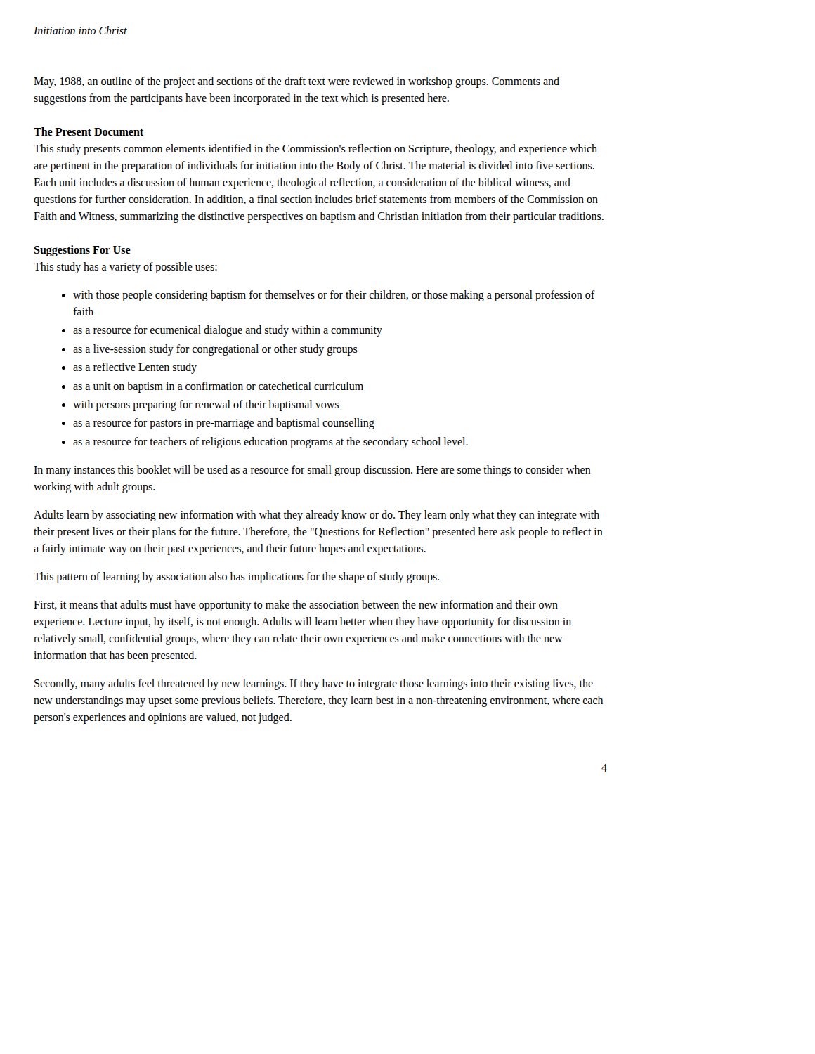Initiation into Christ
May, 1988, an outline of the project and sections of the draft text were reviewed in workshop groups. Comments and suggestions from the participants have been incorporated in the text which is presented here.
The Present Document
This study presents common elements identified in the Commission's reflection on Scripture, theology, and experience which are pertinent in the preparation of individuals for initiation into the Body of Christ. The material is divided into five sections. Each unit includes a discussion of human experience, theological reflection, a consideration of the biblical witness, and questions for further consideration. In addition, a final section includes brief statements from members of the Commission on Faith and Witness, summarizing the distinctive perspectives on baptism and Christian initiation from their particular traditions.
Suggestions For Use
This study has a variety of possible uses:
with those people considering baptism for themselves or for their children, or those making a personal profession of faith
as a resource for ecumenical dialogue and study within a community
as a live-session study for congregational or other study groups
as a reflective Lenten study
as a unit on baptism in a confirmation or catechetical curriculum
with persons preparing for renewal of their baptismal vows
as a resource for pastors in pre-marriage and baptismal counselling
as a resource for teachers of religious education programs at the secondary school level.
In many instances this booklet will be used as a resource for small group discussion. Here are some things to consider when working with adult groups.
Adults learn by associating new information with what they already know or do. They learn only what they can integrate with their present lives or their plans for the future. Therefore, the "Questions for Reflection" presented here ask people to reflect in a fairly intimate way on their past experiences, and their future hopes and expectations.
This pattern of learning by association also has implications for the shape of study groups.
First, it means that adults must have opportunity to make the association between the new information and their own experience. Lecture input, by itself, is not enough. Adults will learn better when they have opportunity for discussion in relatively small, confidential groups, where they can relate their own experiences and make connections with the new information that has been presented.
Secondly, many adults feel threatened by new learnings. If they have to integrate those learnings into their existing lives, the new understandings may upset some previous beliefs. Therefore, they learn best in a non-threatening environment, where each person's experiences and opinions are valued, not judged.
4